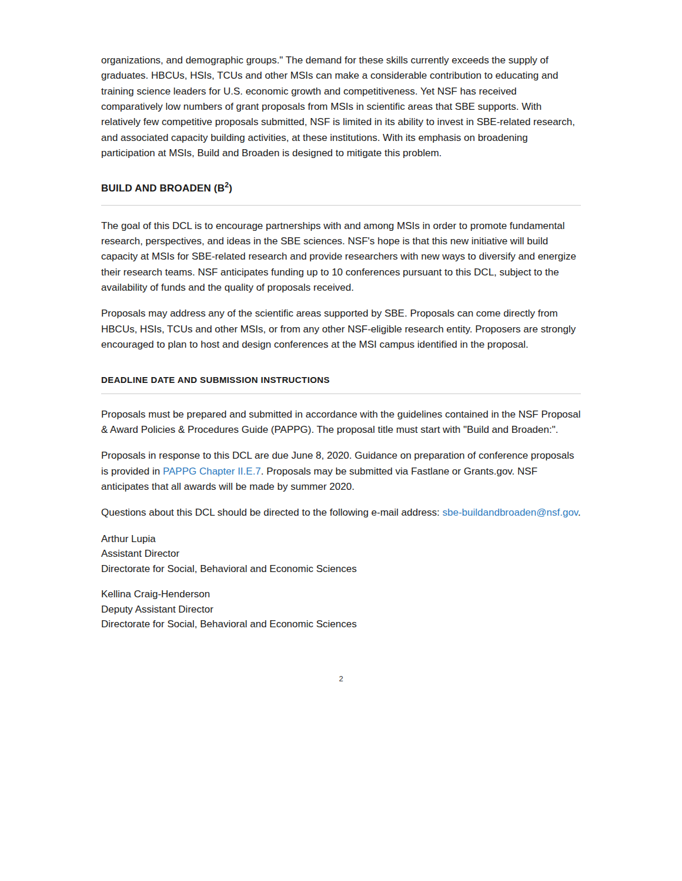organizations, and demographic groups." The demand for these skills currently exceeds the supply of graduates. HBCUs, HSIs, TCUs and other MSIs can make a considerable contribution to educating and training science leaders for U.S. economic growth and competitiveness. Yet NSF has received comparatively low numbers of grant proposals from MSIs in scientific areas that SBE supports. With relatively few competitive proposals submitted, NSF is limited in its ability to invest in SBE-related research, and associated capacity building activities, at these institutions. With its emphasis on broadening participation at MSIs, Build and Broaden is designed to mitigate this problem.
BUILD AND BROADEN (B2)
The goal of this DCL is to encourage partnerships with and among MSIs in order to promote fundamental research, perspectives, and ideas in the SBE sciences. NSF's hope is that this new initiative will build capacity at MSIs for SBE-related research and provide researchers with new ways to diversify and energize their research teams. NSF anticipates funding up to 10 conferences pursuant to this DCL, subject to the availability of funds and the quality of proposals received.
Proposals may address any of the scientific areas supported by SBE. Proposals can come directly from HBCUs, HSIs, TCUs and other MSIs, or from any other NSF-eligible research entity. Proposers are strongly encouraged to plan to host and design conferences at the MSI campus identified in the proposal.
DEADLINE DATE AND SUBMISSION INSTRUCTIONS
Proposals must be prepared and submitted in accordance with the guidelines contained in the NSF Proposal & Award Policies & Procedures Guide (PAPPG). The proposal title must start with "Build and Broaden:".
Proposals in response to this DCL are due June 8, 2020. Guidance on preparation of conference proposals is provided in PAPPG Chapter II.E.7. Proposals may be submitted via Fastlane or Grants.gov. NSF anticipates that all awards will be made by summer 2020.
Questions about this DCL should be directed to the following e-mail address: sbe-buildandbroaden@nsf.gov.
Arthur Lupia
Assistant Director
Directorate for Social, Behavioral and Economic Sciences
Kellina Craig-Henderson
Deputy Assistant Director
Directorate for Social, Behavioral and Economic Sciences
2